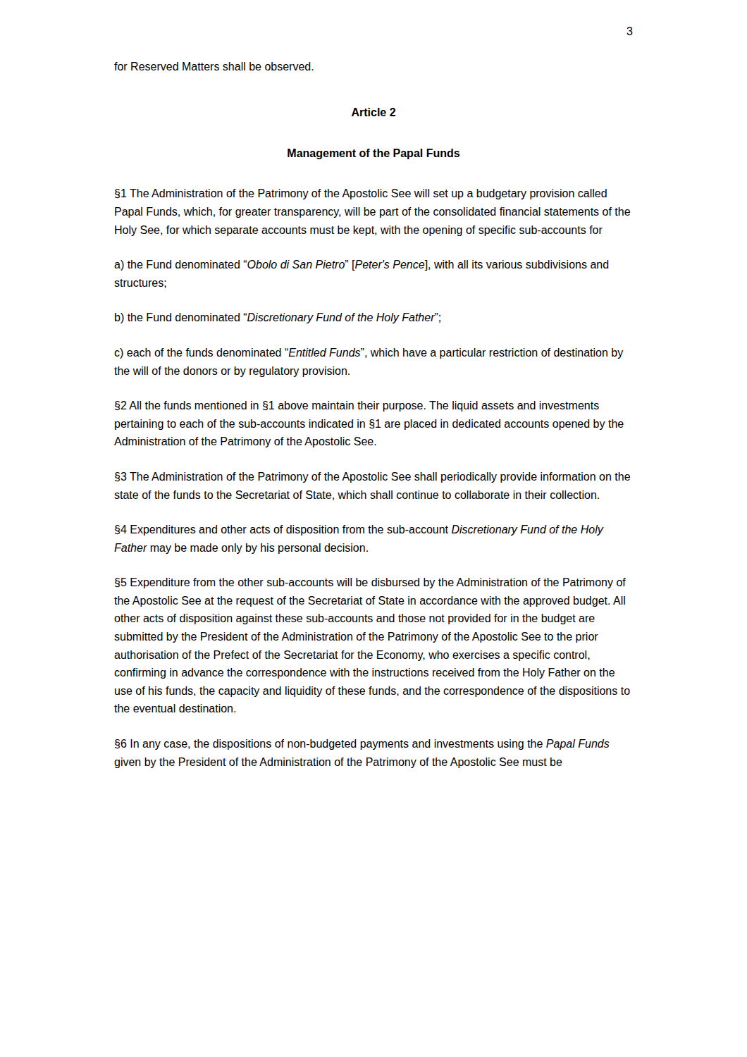3
for Reserved Matters shall be observed.
Article 2
Management of the Papal Funds
§1 The Administration of the Patrimony of the Apostolic See will set up a budgetary provision called Papal Funds, which, for greater transparency, will be part of the consolidated financial statements of the Holy See, for which separate accounts must be kept, with the opening of specific sub-accounts for
a) the Fund denominated “Obolo di San Pietro” [Peter's Pence], with all its various subdivisions and structures;
b) the Fund denominated “Discretionary Fund of the Holy Father”;
c) each of the funds denominated “Entitled Funds”, which have a particular restriction of destination by the will of the donors or by regulatory provision.
§2 All the funds mentioned in §1 above maintain their purpose. The liquid assets and investments pertaining to each of the sub-accounts indicated in §1 are placed in dedicated accounts opened by the Administration of the Patrimony of the Apostolic See.
§3 The Administration of the Patrimony of the Apostolic See shall periodically provide information on the state of the funds to the Secretariat of State, which shall continue to collaborate in their collection.
§4 Expenditures and other acts of disposition from the sub-account Discretionary Fund of the Holy Father may be made only by his personal decision.
§5 Expenditure from the other sub-accounts will be disbursed by the Administration of the Patrimony of the Apostolic See at the request of the Secretariat of State in accordance with the approved budget. All other acts of disposition against these sub-accounts and those not provided for in the budget are submitted by the President of the Administration of the Patrimony of the Apostolic See to the prior authorisation of the Prefect of the Secretariat for the Economy, who exercises a specific control, confirming in advance the correspondence with the instructions received from the Holy Father on the use of his funds, the capacity and liquidity of these funds, and the correspondence of the dispositions to the eventual destination.
§6 In any case, the dispositions of non-budgeted payments and investments using the Papal Funds given by the President of the Administration of the Patrimony of the Apostolic See must be